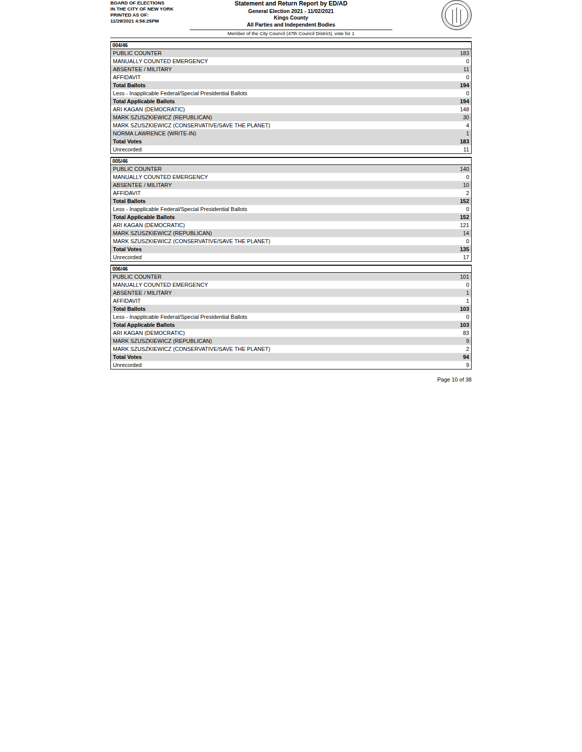BOARD OF ELECTIONS
IN THE CITY OF NEW YORK
PRINTED AS OF:
11/29/2021 4:56:25PM
Statement and Return Report by ED/AD
General Election 2021 - 11/02/2021
Kings County
All Parties and Independent Bodies
Member of the City Council (47th Council District), vote for 1
004/46
| PUBLIC COUNTER | 183 |
| MANUALLY COUNTED EMERGENCY | 0 |
| ABSENTEE / MILITARY | 11 |
| AFFIDAVIT | 0 |
| Total Ballots | 194 |
| Less - Inapplicable Federal/Special Presidential Ballots | 0 |
| Total Applicable Ballots | 194 |
| ARI KAGAN (DEMOCRATIC) | 148 |
| MARK SZUSZKIEWICZ (REPUBLICAN) | 30 |
| MARK SZUSZKIEWICZ (CONSERVATIVE/SAVE THE PLANET) | 4 |
| NORMA LAWRENCE (WRITE-IN) | 1 |
| Total Votes | 183 |
| Unrecorded | 11 |
005/46
| PUBLIC COUNTER | 140 |
| MANUALLY COUNTED EMERGENCY | 0 |
| ABSENTEE / MILITARY | 10 |
| AFFIDAVIT | 2 |
| Total Ballots | 152 |
| Less - Inapplicable Federal/Special Presidential Ballots | 0 |
| Total Applicable Ballots | 152 |
| ARI KAGAN (DEMOCRATIC) | 121 |
| MARK SZUSZKIEWICZ (REPUBLICAN) | 14 |
| MARK SZUSZKIEWICZ (CONSERVATIVE/SAVE THE PLANET) | 0 |
| Total Votes | 135 |
| Unrecorded | 17 |
006/46
| PUBLIC COUNTER | 101 |
| MANUALLY COUNTED EMERGENCY | 0 |
| ABSENTEE / MILITARY | 1 |
| AFFIDAVIT | 1 |
| Total Ballots | 103 |
| Less - Inapplicable Federal/Special Presidential Ballots | 0 |
| Total Applicable Ballots | 103 |
| ARI KAGAN (DEMOCRATIC) | 83 |
| MARK SZUSZKIEWICZ (REPUBLICAN) | 9 |
| MARK SZUSZKIEWICZ (CONSERVATIVE/SAVE THE PLANET) | 2 |
| Total Votes | 94 |
| Unrecorded | 9 |
Page 10 of 38